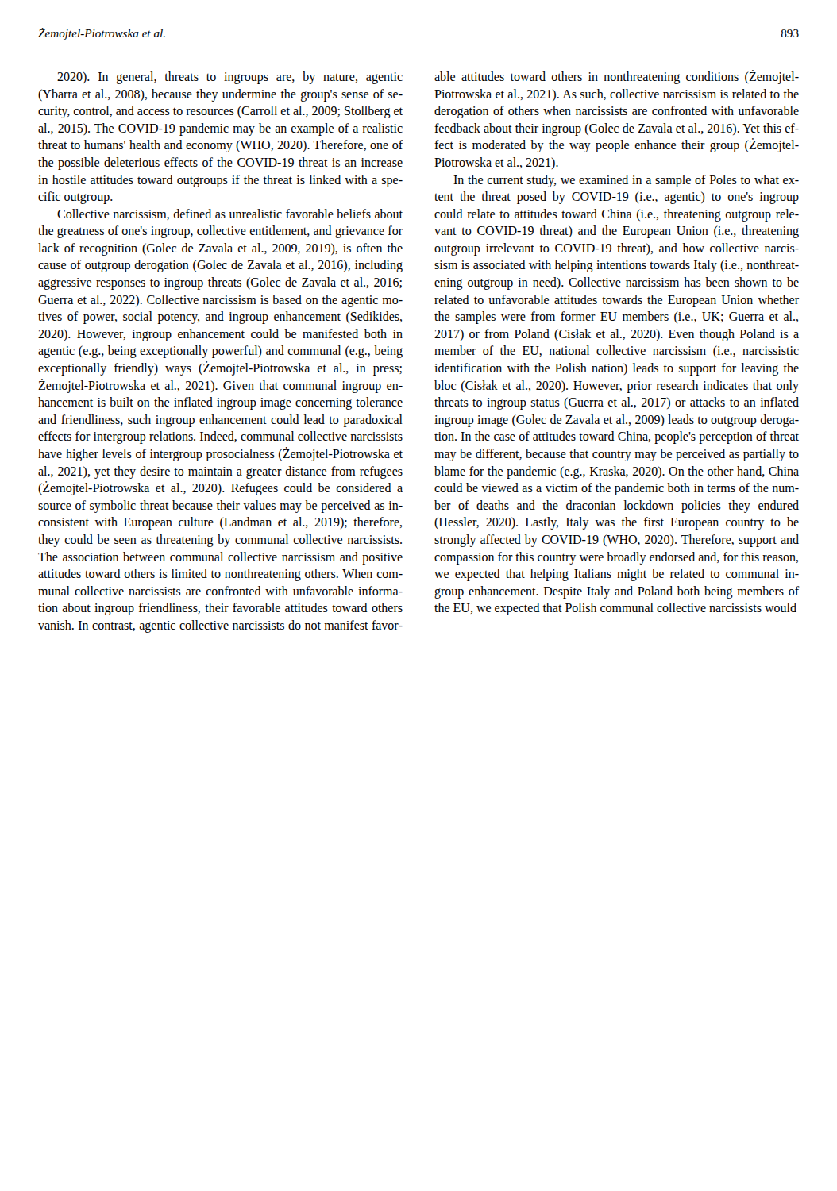Żemojtel-Piotrowska et al. 893
2020). In general, threats to ingroups are, by nature, agentic (Ybarra et al., 2008), because they undermine the group's sense of security, control, and access to resources (Carroll et al., 2009; Stollberg et al., 2015). The COVID-19 pandemic may be an example of a realistic threat to humans' health and economy (WHO, 2020). Therefore, one of the possible deleterious effects of the COVID-19 threat is an increase in hostile attitudes toward outgroups if the threat is linked with a specific outgroup.
Collective narcissism, defined as unrealistic favorable beliefs about the greatness of one's ingroup, collective entitlement, and grievance for lack of recognition (Golec de Zavala et al., 2009, 2019), is often the cause of outgroup derogation (Golec de Zavala et al., 2016), including aggressive responses to ingroup threats (Golec de Zavala et al., 2016; Guerra et al., 2022). Collective narcissism is based on the agentic motives of power, social potency, and ingroup enhancement (Sedikides, 2020). However, ingroup enhancement could be manifested both in agentic (e.g., being exceptionally powerful) and communal (e.g., being exceptionally friendly) ways (Żemojtel-Piotrowska et al., in press; Żemojtel-Piotrowska et al., 2021). Given that communal ingroup enhancement is built on the inflated ingroup image concerning tolerance and friendliness, such ingroup enhancement could lead to paradoxical effects for intergroup relations. Indeed, communal collective narcissists have higher levels of intergroup prosocialness (Żemojtel-Piotrowska et al., 2021), yet they desire to maintain a greater distance from refugees (Żemojtel-Piotrowska et al., 2020). Refugees could be considered a source of symbolic threat because their values may be perceived as inconsistent with European culture (Landman et al., 2019); therefore, they could be seen as threatening by communal collective narcissists. The association between communal collective narcissism and positive attitudes toward others is limited to nonthreatening others. When communal collective narcissists are confronted with unfavorable information about ingroup friendliness, their favorable attitudes toward others vanish. In contrast, agentic collective narcissists do not manifest favorable attitudes toward others in nonthreatening conditions (Żemojtel-Piotrowska et al., 2021). As such, collective narcissism is related to the derogation of others when narcissists are confronted with unfavorable feedback about their ingroup (Golec de Zavala et al., 2016). Yet this effect is moderated by the way people enhance their group (Żemojtel-Piotrowska et al., 2021).
In the current study, we examined in a sample of Poles to what extent the threat posed by COVID-19 (i.e., agentic) to one's ingroup could relate to attitudes toward China (i.e., threatening outgroup relevant to COVID-19 threat) and the European Union (i.e., threatening outgroup irrelevant to COVID-19 threat), and how collective narcissism is associated with helping intentions towards Italy (i.e., nonthreatening outgroup in need). Collective narcissism has been shown to be related to unfavorable attitudes towards the European Union whether the samples were from former EU members (i.e., UK; Guerra et al., 2017) or from Poland (Cisłak et al., 2020). Even though Poland is a member of the EU, national collective narcissism (i.e., narcissistic identification with the Polish nation) leads to support for leaving the bloc (Cisłak et al., 2020). However, prior research indicates that only threats to ingroup status (Guerra et al., 2017) or attacks to an inflated ingroup image (Golec de Zavala et al., 2009) leads to outgroup derogation. In the case of attitudes toward China, people's perception of threat may be different, because that country may be perceived as partially to blame for the pandemic (e.g., Kraska, 2020). On the other hand, China could be viewed as a victim of the pandemic both in terms of the number of deaths and the draconian lockdown policies they endured (Hessler, 2020). Lastly, Italy was the first European country to be strongly affected by COVID-19 (WHO, 2020). Therefore, support and compassion for this country were broadly endorsed and, for this reason, we expected that helping Italians might be related to communal ingroup enhancement. Despite Italy and Poland both being members of the EU, we expected that Polish communal collective narcissists would